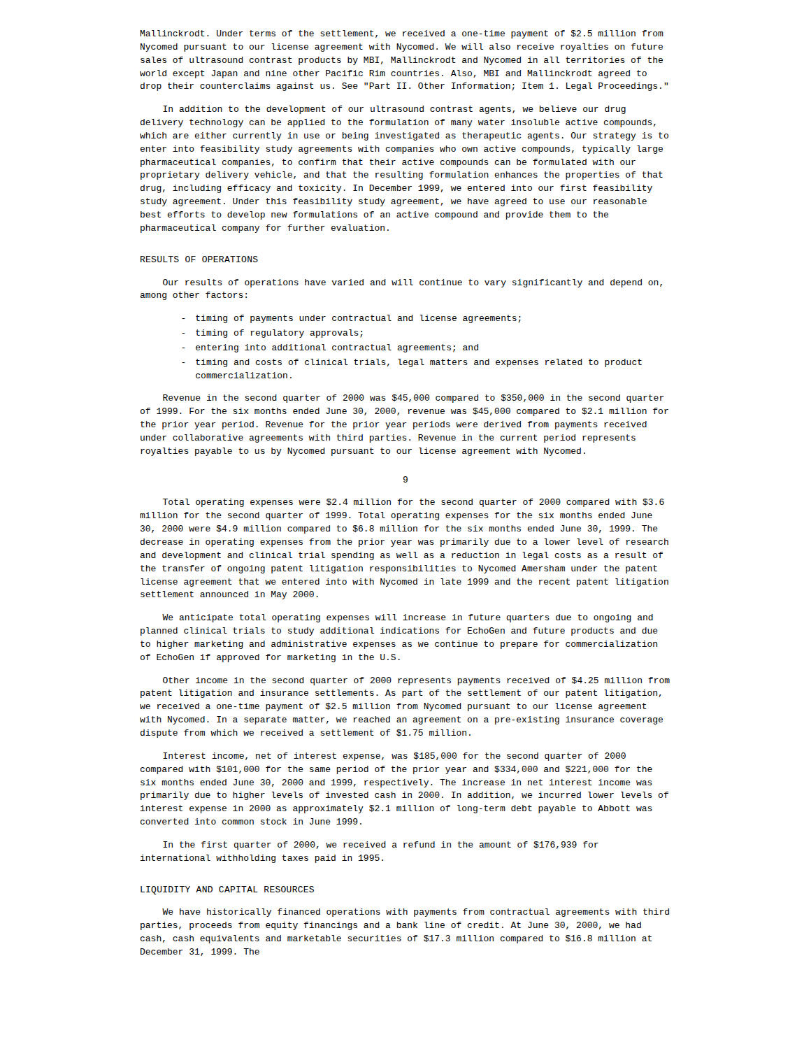Mallinckrodt. Under terms of the settlement, we received a one-time payment of $2.5 million from Nycomed pursuant to our license agreement with Nycomed. We will also receive royalties on future sales of ultrasound contrast products by MBI, Mallinckrodt and Nycomed in all territories of the world except Japan and nine other Pacific Rim countries. Also, MBI and Mallinckrodt agreed to drop their counterclaims against us. See "Part II. Other Information; Item 1. Legal Proceedings."
In addition to the development of our ultrasound contrast agents, we believe our drug delivery technology can be applied to the formulation of many water insoluble active compounds, which are either currently in use or being investigated as therapeutic agents. Our strategy is to enter into feasibility study agreements with companies who own active compounds, typically large pharmaceutical companies, to confirm that their active compounds can be formulated with our proprietary delivery vehicle, and that the resulting formulation enhances the properties of that drug, including efficacy and toxicity. In December 1999, we entered into our first feasibility study agreement. Under this feasibility study agreement, we have agreed to use our reasonable best efforts to develop new formulations of an active compound and provide them to the pharmaceutical company for further evaluation.
RESULTS OF OPERATIONS
Our results of operations have varied and will continue to vary significantly and depend on, among other factors:
timing of payments under contractual and license agreements;
timing of regulatory approvals;
entering into additional contractual agreements; and
timing and costs of clinical trials, legal matters and expenses related to product commercialization.
Revenue in the second quarter of 2000 was $45,000 compared to $350,000 in the second quarter of 1999. For the six months ended June 30, 2000, revenue was $45,000 compared to $2.1 million for the prior year period. Revenue for the prior year periods were derived from payments received under collaborative agreements with third parties. Revenue in the current period represents royalties payable to us by Nycomed pursuant to our license agreement with Nycomed.
9
Total operating expenses were $2.4 million for the second quarter of 2000 compared with $3.6 million for the second quarter of 1999. Total operating expenses for the six months ended June 30, 2000 were $4.9 million compared to $6.8 million for the six months ended June 30, 1999. The decrease in operating expenses from the prior year was primarily due to a lower level of research and development and clinical trial spending as well as a reduction in legal costs as a result of the transfer of ongoing patent litigation responsibilities to Nycomed Amersham under the patent license agreement that we entered into with Nycomed in late 1999 and the recent patent litigation settlement announced in May 2000.
We anticipate total operating expenses will increase in future quarters due to ongoing and planned clinical trials to study additional indications for EchoGen and future products and due to higher marketing and administrative expenses as we continue to prepare for commercialization of EchoGen if approved for marketing in the U.S.
Other income in the second quarter of 2000 represents payments received of $4.25 million from patent litigation and insurance settlements. As part of the settlement of our patent litigation, we received a one-time payment of $2.5 million from Nycomed pursuant to our license agreement with Nycomed. In a separate matter, we reached an agreement on a pre-existing insurance coverage dispute from which we received a settlement of $1.75 million.
Interest income, net of interest expense, was $185,000 for the second quarter of 2000 compared with $101,000 for the same period of the prior year and $334,000 and $221,000 for the six months ended June 30, 2000 and 1999, respectively. The increase in net interest income was primarily due to higher levels of invested cash in 2000. In addition, we incurred lower levels of interest expense in 2000 as approximately $2.1 million of long-term debt payable to Abbott was converted into common stock in June 1999.
In the first quarter of 2000, we received a refund in the amount of $176,939 for international withholding taxes paid in 1995.
LIQUIDITY AND CAPITAL RESOURCES
We have historically financed operations with payments from contractual agreements with third parties, proceeds from equity financings and a bank line of credit. At June 30, 2000, we had cash, cash equivalents and marketable securities of $17.3 million compared to $16.8 million at December 31, 1999. The